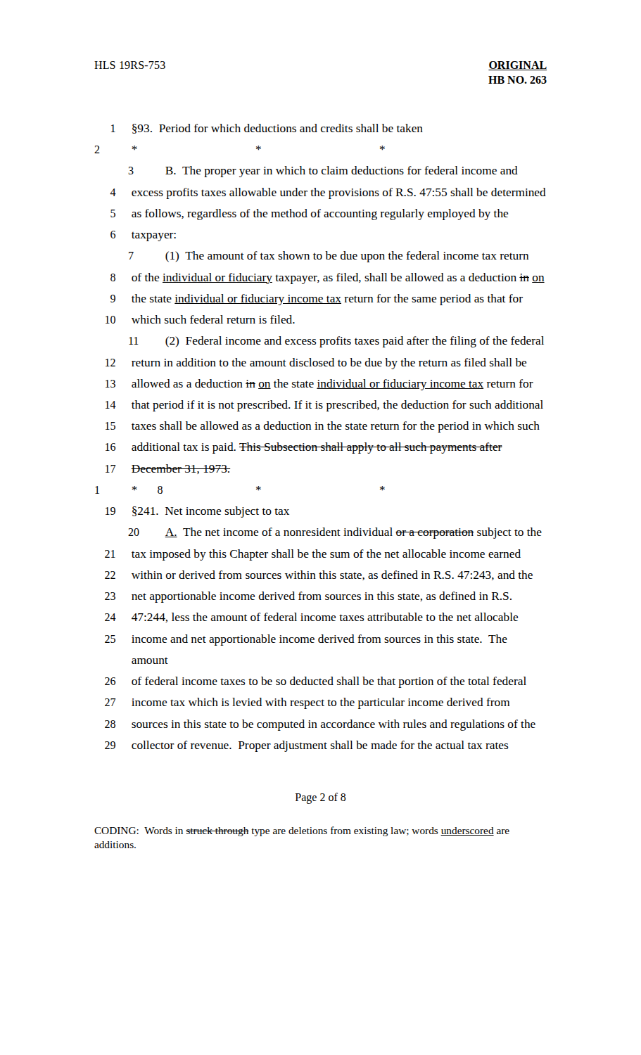HLS 19RS-753
ORIGINAL HB NO. 263
§93. Period for which deductions and credits shall be taken
* * *
B. The proper year in which to claim deductions for federal income and
excess profits taxes allowable under the provisions of R.S. 47:55 shall be determined
as follows, regardless of the method of accounting regularly employed by the
taxpayer:
(1) The amount of tax shown to be due upon the federal income tax return
of the individual or fiduciary taxpayer, as filed, shall be allowed as a deduction in on
the state individual or fiduciary income tax return for the same period as that for
which such federal return is filed.
(2) Federal income and excess profits taxes paid after the filing of the federal
return in addition to the amount disclosed to be due by the return as filed shall be
allowed as a deduction in on the state individual or fiduciary income tax return for
that period if it is not prescribed. If it is prescribed, the deduction for such additional
taxes shall be allowed as a deduction in the state return for the period in which such
additional tax is paid. This Subsection shall apply to all such payments after
December 31, 1973.
* * *
§241. Net income subject to tax
A. The net income of a nonresident individual or a corporation subject to the
tax imposed by this Chapter shall be the sum of the net allocable income earned
within or derived from sources within this state, as defined in R.S. 47:243, and the
net apportionable income derived from sources in this state, as defined in R.S.
47:244, less the amount of federal income taxes attributable to the net allocable
income and net apportionable income derived from sources in this state. The amount
of federal income taxes to be so deducted shall be that portion of the total federal
income tax which is levied with respect to the particular income derived from
sources in this state to be computed in accordance with rules and regulations of the
collector of revenue. Proper adjustment shall be made for the actual tax rates
Page 2 of 8
CODING: Words in struck through type are deletions from existing law; words underscored are additions.